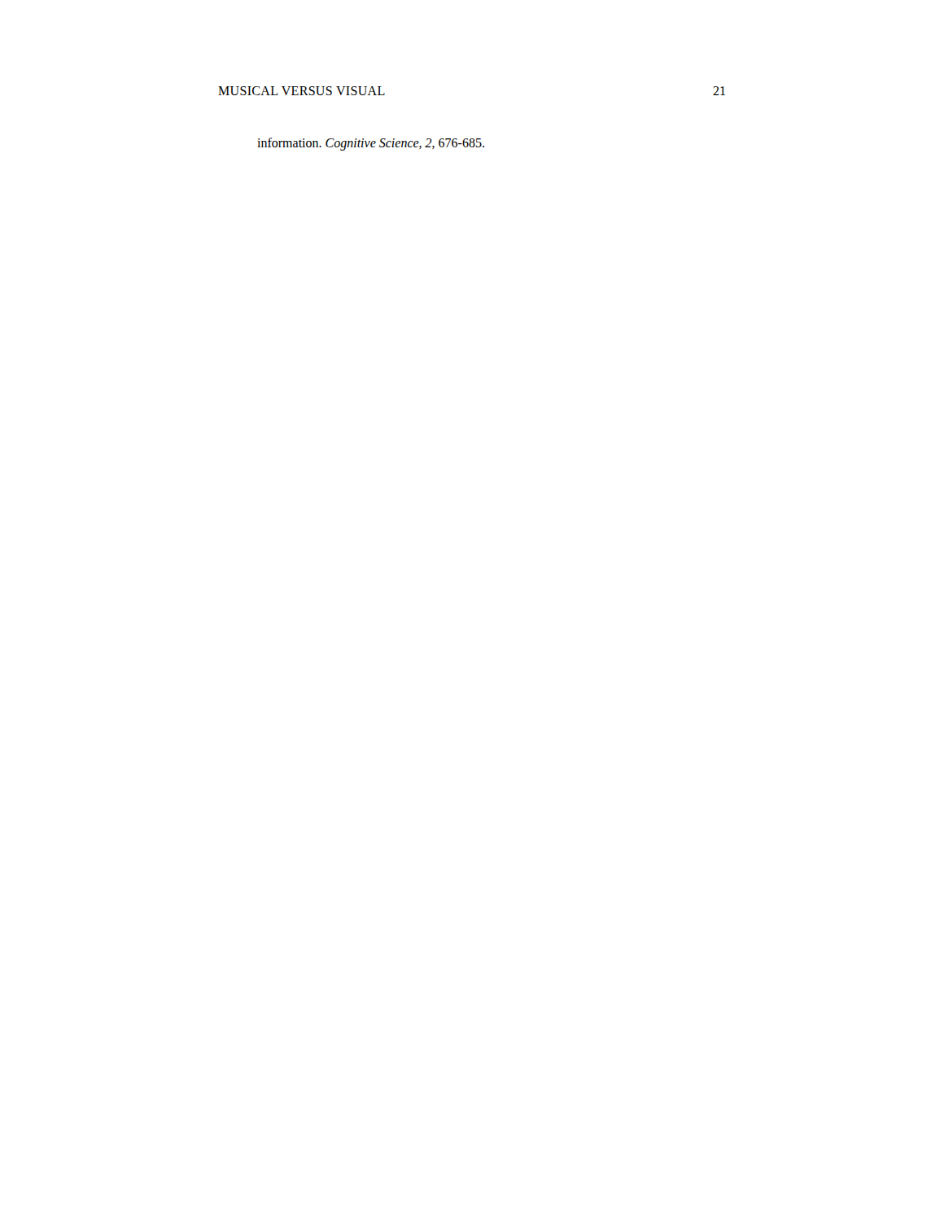Musical Versus Visual 21
information. Cognitive Science, 2, 676-685.